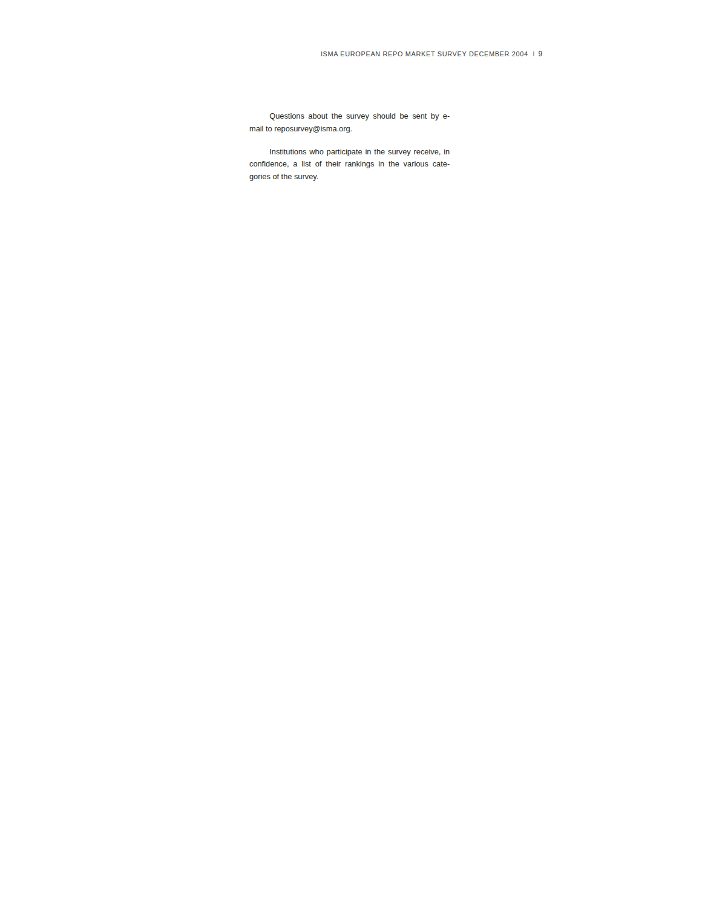ISMA EUROPEAN REPO MARKET SURVEY DECEMBER 2004I 9
Questions about the survey should be sent by e-mail to reposurvey@isma.org.
Institutions who participate in the survey receive, in confidence, a list of their rankings in the various categories of the survey.